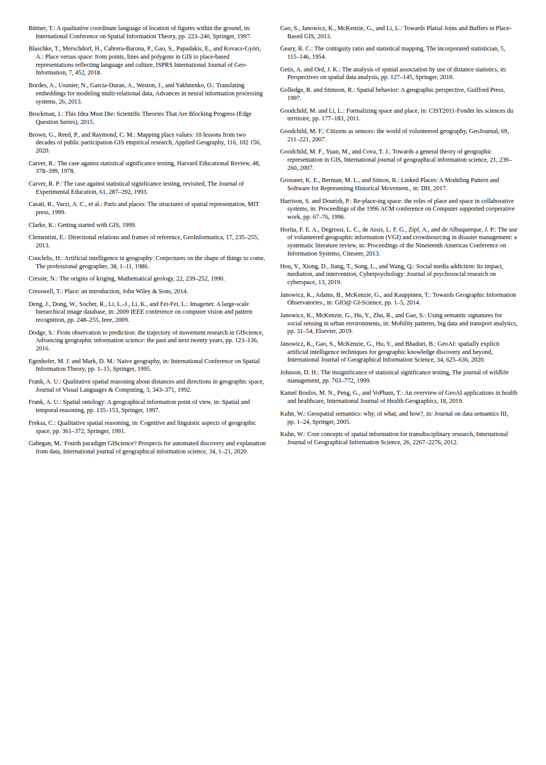Bittner, T.: A qualitative coordinate language of location of figures within the ground, in: International Conference on Spatial Information Theory, pp. 223–240, Springer, 1997.
Blaschke, T., Merschdorf, H., Cabrera-Barona, P., Gao, S., Papadakis, E., and Kovacs-Györi, A.: Place versus space: from points, lines and polygons in GIS to place-based representations reflecting language and culture, ISPRS International Journal of Geo-Information, 7, 452, 2018.
Bordes, A., Usunier, N., Garcia-Duran, A., Weston, J., and Yakhnenko, O.: Translating embeddings for modeling multi-relational data, Advances in neural information processing systems, 26, 2013.
Brockman, J.: This Idea Must Die: Scientific Theories That Are Blocking Progress (Edge Question Series), 2015.
Brown, G., Reed, P., and Raymond, C. M.: Mapping place values: 10 lessons from two decades of public participation GIS empirical research, Applied Geography, 116, 102 156, 2020.
Carver, R.: The case against statistical significance testing, Harvard Educational Review, 48, 378–399, 1978.
Carver, R. P.: The case against statistical significance testing, revisited, The Journal of Experimental Education, 61, 287–292, 1993.
Casati, R., Varzi, A. C., et al.: Parts and places: The structures of spatial representation, MIT press, 1999.
Clarke, K.: Getting started with GIS, 1999.
Clementini, E.: Directional relations and frames of reference, GeoInformatica, 17, 235–255, 2013.
Couclelis, H.: Artificial intelligence in geography: Conjectures on the shape of things to come, The professional geographer, 38, 1–11, 1986.
Cressie, N.: The origins of kriging, Mathematical geology, 22, 239–252, 1990.
Cresswell, T.: Place: an introduction, John Wiley & Sons, 2014.
Deng, J., Dong, W., Socher, R., Li, L.-J., Li, K., and Fei-Fei, L.: Imagenet: A large-scale hierarchical image database, in: 2009 IEEE conference on computer vision and pattern recognition, pp. 248–255, Ieee, 2009.
Dodge, S.: From observation to prediction: the trajectory of movement research in GIScience, Advancing geographic information science: the past and next twenty years, pp. 123–136, 2016.
Egenhofer, M. J. and Mark, D. M.: Naive geography, in: International Conference on Spatial Information Theory, pp. 1–15, Springer, 1995.
Frank, A. U.: Qualitative spatial reasoning about distances and directions in geographic space, Journal of Visual Languages & Computing, 3, 343–371, 1992.
Frank, A. U.: Spatial ontology: A geographical information point of view, in: Spatial and temporal reasoning, pp. 135–153, Springer, 1997.
Freksa, C.: Qualitative spatial reasoning, in: Cognitive and linguistic aspects of geographic space, pp. 361–372, Springer, 1991.
Gahegan, M.: Fourth paradigm GIScience? Prospects for automated discovery and explanation from data, International journal of geographical information science, 34, 1–21, 2020.
Gao, S., Janowicz, K., McKenzie, G., and Li, L.: Towards Platial Joins and Buffers in Place-Based GIS, 2013.
Geary, R. C.: The contiguity ratio and statistical mapping, The incorporated statistician, 5, 115–146, 1954.
Getis, A. and Ord, J. K.: The analysis of spatial association by use of distance statistics, in: Perspectives on spatial data analysis, pp. 127–145, Springer, 2010.
Golledge, R. and Stimson, R.: Spatial behavior: A geographic perspective, Guilford Press, 1997.
Goodchild, M. and Li, L.: Formalizing space and place, in: CIST2011-Fonder les sciences du territoire, pp. 177–183, 2011.
Goodchild, M. F.: Citizens as sensors: the world of volunteered geography, GeoJournal, 69, 211–221, 2007.
Goodchild, M. F., Yuan, M., and Cova, T. J.: Towards a general theory of geographic representation in GIS, International journal of geographical information science, 21, 239–260, 2007.
Grossner, K. E., Berman, M. L., and Simon, R.: Linked Places: A Modeling Pattern and Software for Representing Historical Movement., in: DH, 2017.
Harrison, S. and Dourish, P.: Re-place-ing space: the roles of place and space in collaborative systems, in: Proceedings of the 1996 ACM conference on Computer supported cooperative work, pp. 67–76, 1996.
Horita, F. E. A., Degrossi, L. C., de Assis, L. F. G., Zipf, A., and de Albuquerque, J. P.: The use of volunteered geographic information (VGI) and crowdsourcing in disaster management: a systematic literature review, in: Proceedings of the Nineteenth Americas Conference on Information Systems, Citeseer, 2013.
Hou, Y., Xiong, D., Jiang, T., Song, L., and Wang, Q.: Social media addiction: Its impact, mediation, and intervention, Cyberpsychology: Journal of psychosocial research on cyberspace, 13, 2019.
Janowicz, K., Adams, B., McKenzie, G., and Kauppinen, T.: Towards Geographic Information Observatories., in: GIO@ GI-Science, pp. 1–5, 2014.
Janowicz, K., McKenzie, G., Hu, Y., Zhu, R., and Gao, S.: Using semantic signatures for social sensing in urban environments, in: Mobility patterns, big data and transport analytics, pp. 31–54, Elsevier, 2019.
Janowicz, K., Gao, S., McKenzie, G., Hu, Y., and Bhaduri, B.: GeoAI: spatially explicit artificial intelligence techniques for geographic knowledge discovery and beyond, International Journal of Geographical Information Science, 34, 625–636, 2020.
Johnson, D. H.: The insignificance of statistical significance testing, The journal of wildlife management, pp. 763–772, 1999.
Kamel Boulos, M. N., Peng, G., and VoPham, T.: An overview of GeoAI applications in health and healthcare, International Journal of Health Geographics, 18, 2019.
Kuhn, W.: Geospatial semantics: why, of what, and how?, in: Journal on data semantics III, pp. 1–24, Springer, 2005.
Kuhn, W.: Core concepts of spatial information for transdisciplinary research, International Journal of Geographical Information Science, 26, 2267–2276, 2012.